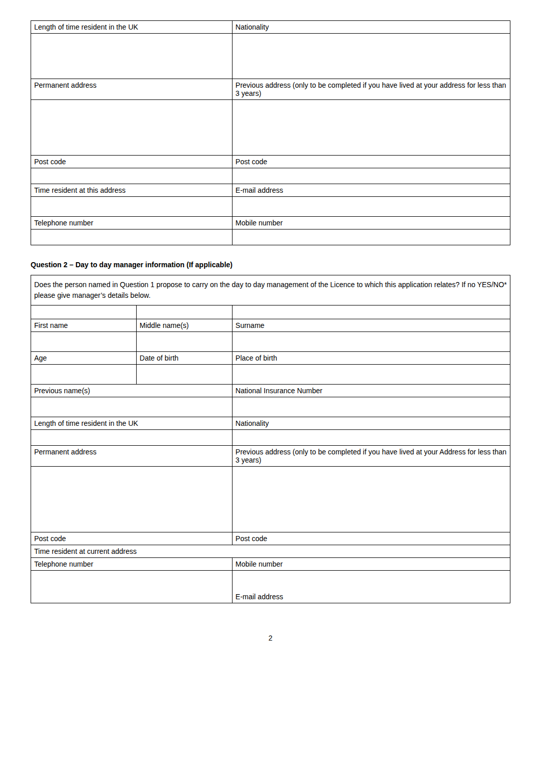| Length of time resident in the UK | Nationality |
| Permanent address | Previous address (only to be completed if you have lived at your address for less than 3 years) |
| Post code | Post code |
| Time resident at this address | E-mail address |
| Telephone number | Mobile number |
Question 2 – Day to day manager information (If applicable)
YES/NO* Does the person named in Question 1 propose to carry on the day to day management of the Licence to which this application relates? If no please give manager’s details below.
| First name | Middle name(s) | Surname |
| Age | Date of birth | Place of birth |
| Previous name(s) | National Insurance Number |
| Length of time resident in the UK | Nationality |
| Permanent address | Previous address (only to be completed if you have lived at your Address for less than 3 years) |
| Post code | Post code |
| Time resident at current address |
| Telephone number | Mobile number |
| | E-mail address |
2